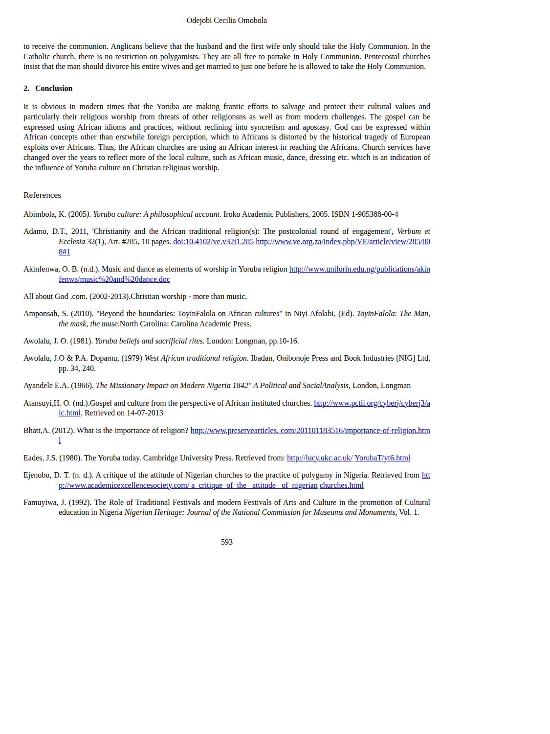Odejobi Cecilia Omobola
to receive the communion. Anglicans believe that the husband and the first wife only should take the Holy Communion. In the Catholic church, there is no restriction on polygamists. They are all free to partake in Holy Communion. Pentecostal churches insist that the man should divorce his entire wives and get married to just one before he is allowed to take the Holy Communion.
2. Conclusion
It is obvious in modern times that the Yoruba are making frantic efforts to salvage and protect their cultural values and particularly their religious worship from threats of other religionsns as well as from modern challenges. The gospel can be expressed using African idioms and practices, without reclining into syncretism and apostasy. God can be expressed within African concepts other than erstwhile foreign perception, which to Africans is distorted by the historical tragedy of European exploits over Africans. Thus, the African churches are using an African interest in reaching the Africans. Church services have changed over the years to reflect more of the local culture, such as African music, dance, dressing etc. which is an indication of the influence of Yoruba culture on Christian religious worship.
References
Abimbola, K. (2005). Yoruba culture: A philosophical account. Iroko Academic Publishers, 2005. ISBN 1-905388-00-4
Adamo, D.T., 2011, 'Christianity and the African traditional religion(s): The postcolonial round of engagement', Verbum et Ecclesia 32(1), Art. #285, 10 pages. doi:10.4102/ve.v32i1.285 http://www.ve.org.za/index.php/VE/article/view/285/808#1
Akinfenwa, O. B. (n.d.). Music and dance as elements of worship in Yoruba religion http://www.unilorin.edu.ng/publications/akinfenwa/music%20and%20dance.doc
All about God .com. (2002-2013).Christian worship - more than music.
Amponsah, S. (2010). "Beyond the boundaries: ToyinFalola on African cultures" in Niyi Afolabi, (Ed). ToyinFalola: The Man, the mask, the muse. North Carolina: Carolina Academic Press.
Awolalu, J. O. (1981). Yoruba beliefs and sacrificial rites. London: Longman, pp.10-16.
Awolalu, J.O & P.A. Dopamu, (1979) West African traditional religion. Ibadan, Onibonoje Press and Book Industries [NIG] Ltd, pp. 34, 240.
Ayandele E.A. (1966). The Missionary Impact on Modern Nigeria 1842" A Political and SocialAnalysis, London, Longman
Atansuyi,H. O. (nd.).Gospel and culture from the perspective of African instituted churches. http://www.pctii.org/cyberj/cyberj3/aic.html. Retrieved on 14-07-2013
Bhatt,A. (2012). What is the importance of religion? http://www.preservearticles. com/201101183516/importance-of-religion.html
Eades, J.S. (1980). The Yoruba today. Cambridge University Press. Retrieved from: http://lucy.ukc.ac.uk/ YorubaT/yt6.html
Ejenobo, D. T. (n. d.). A critique of the attitude of Nigerian churches to the practice of polygamy in Nigeria. Retrieved from http://www.academicexcellencesociety.com/ a_critique_of_the_ attitude _of_nigerian churches.html
Famuyiwa, J. (1992). The Role of Traditional Festivals and modern Festivals of Arts and Culture in the promotion of Cultural education in Nigeria Nigerian Heritage: Journal of the National Commission for Museums and Monuments, Vol. 1.
593